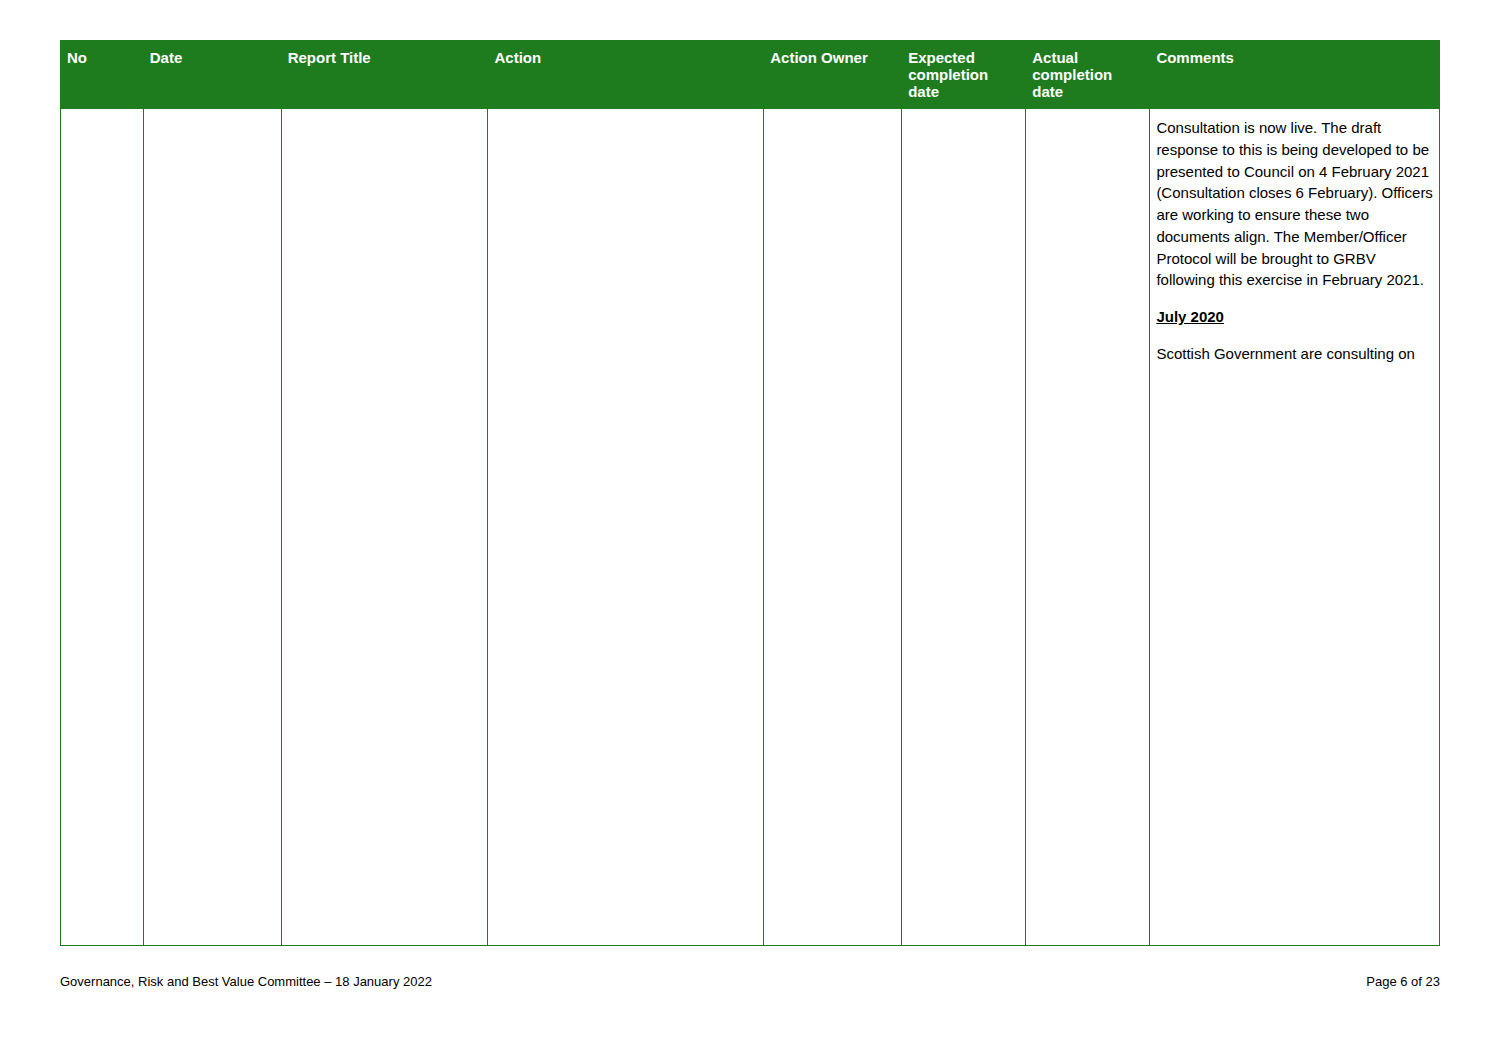| No | Date | Report Title | Action | Action Owner | Expected completion date | Actual completion date | Comments |
| --- | --- | --- | --- | --- | --- | --- | --- |
| | | | | | | | Consultation is now live. The draft response to this is being developed to be presented to Council on 4 February 2021 (Consultation closes 6 February). Officers are working to ensure these two documents align. The Member/Officer Protocol will be brought to GRBV following this exercise in February 2021. July 2020 Scottish Government are consulting on |
Governance, Risk and Best Value Committee – 18 January 2022 Page 6 of 23